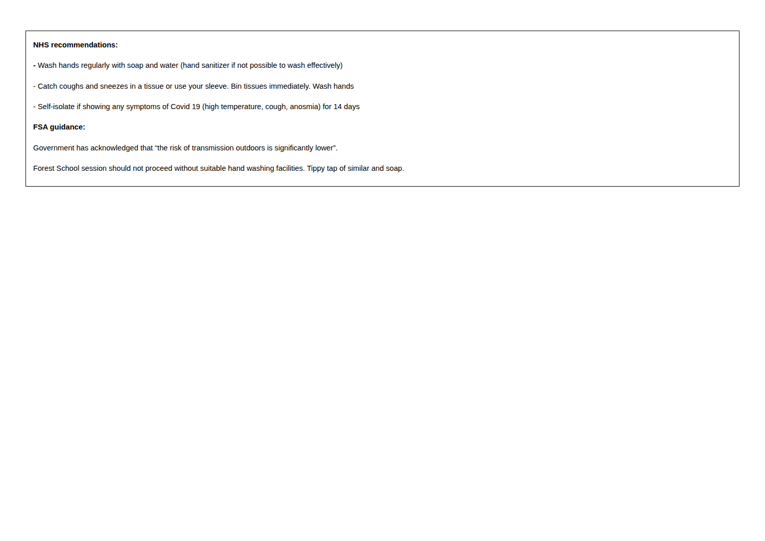NHS recommendations:
- Wash hands regularly with soap and water (hand sanitizer if not possible to wash effectively)
- Catch coughs and sneezes in a tissue or use your sleeve. Bin tissues immediately. Wash hands
- Self-isolate if showing any symptoms of Covid 19 (high temperature, cough, anosmia) for 14 days
FSA guidance:
Government has acknowledged that “the risk of transmission outdoors is significantly lower”.
Forest School session should not proceed without suitable hand washing facilities. Tippy tap of similar and soap.